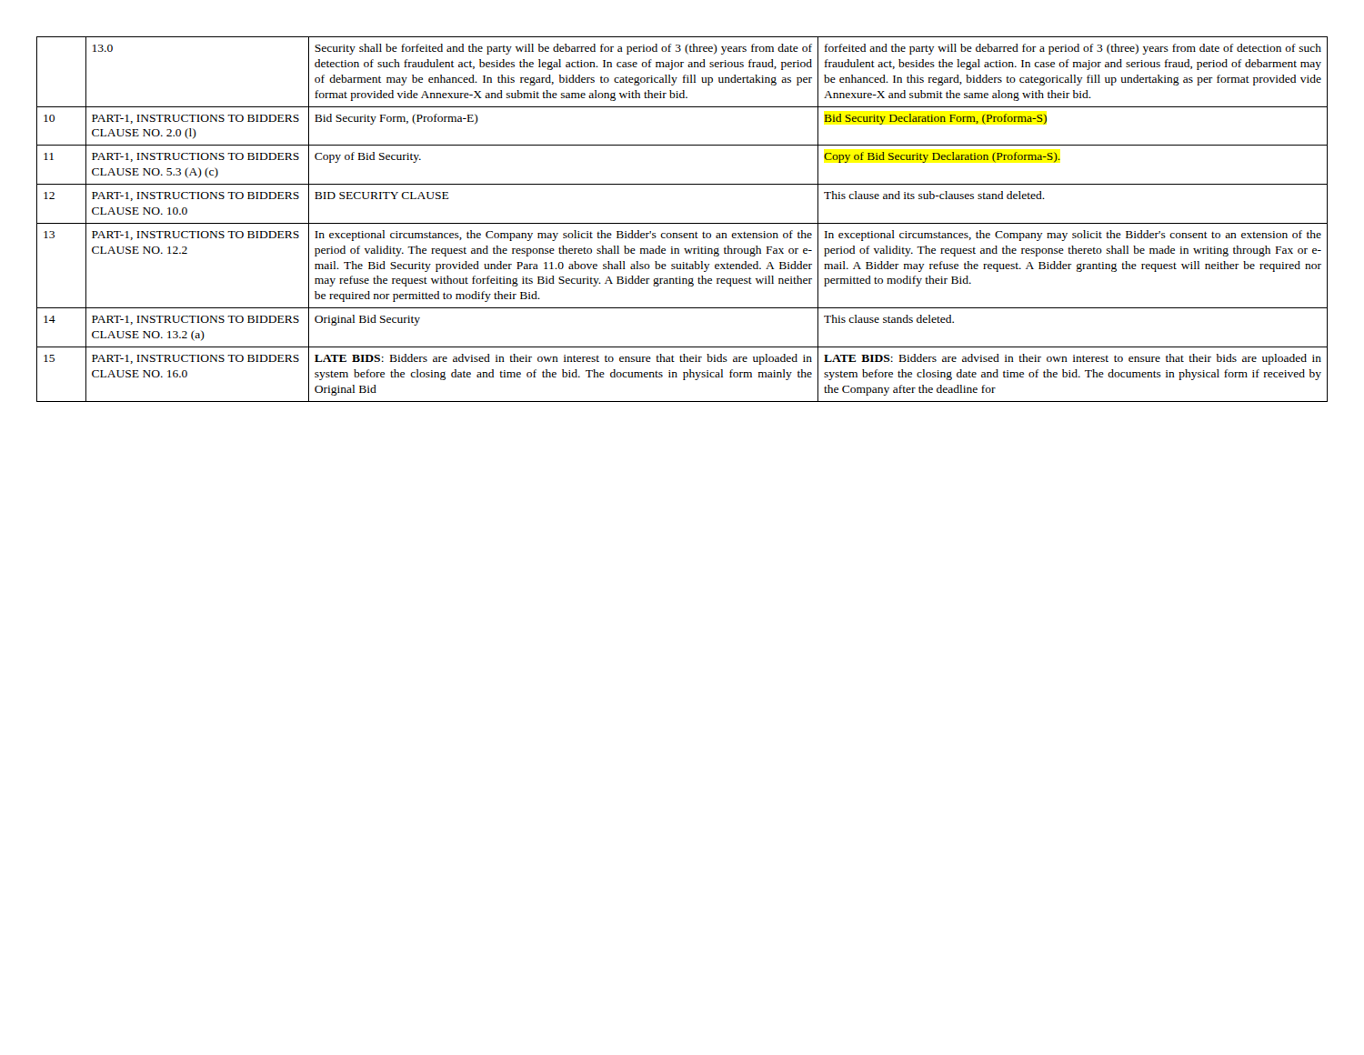| | 13.0 | Security shall be forfeited and the party will be debarred for a period of 3 (three) years from date of detection of such fraudulent act, besides the legal action. In case of major and serious fraud, period of debarment may be enhanced. In this regard, bidders to categorically fill up undertaking as per format provided vide Annexure-X and submit the same along with their bid. | forfeited and the party will be debarred for a period of 3 (three) years from date of detection of such fraudulent act, besides the legal action. In case of major and serious fraud, period of debarment may be enhanced. In this regard, bidders to categorically fill up undertaking as per format provided vide Annexure-X and submit the same along with their bid. |
| 10 | PART-1, INSTRUCTIONS TO BIDDERS CLAUSE NO. 2.0 (l) | Bid Security Form, (Proforma-E) | Bid Security Declaration Form, (Proforma-S) |
| 11 | PART-1, INSTRUCTIONS TO BIDDERS CLAUSE NO. 5.3 (A) (c) | Copy of Bid Security. | Copy of Bid Security Declaration (Proforma-S). |
| 12 | PART-1, INSTRUCTIONS TO BIDDERS CLAUSE NO. 10.0 | BID SECURITY CLAUSE | This clause and its sub-clauses stand deleted. |
| 13 | PART-1, INSTRUCTIONS TO BIDDERS CLAUSE NO. 12.2 | In exceptional circumstances, the Company may solicit the Bidder's consent to an extension of the period of validity. The request and the response thereto shall be made in writing through Fax or e-mail. The Bid Security provided under Para 11.0 above shall also be suitably extended. A Bidder may refuse the request without forfeiting its Bid Security. A Bidder granting the request will neither be required nor permitted to modify their Bid. | In exceptional circumstances, the Company may solicit the Bidder's consent to an extension of the period of validity. The request and the response thereto shall be made in writing through Fax or e-mail. A Bidder may refuse the request. A Bidder granting the request will neither be required nor permitted to modify their Bid. |
| 14 | PART-1, INSTRUCTIONS TO BIDDERS CLAUSE NO. 13.2 (a) | Original Bid Security | This clause stands deleted. |
| 15 | PART-1, INSTRUCTIONS TO BIDDERS CLAUSE NO. 16.0 | LATE BIDS : Bidders are advised in their own interest to ensure that their bids are uploaded in system before the closing date and time of the bid. The documents in physical form mainly the Original Bid | LATE BIDS : Bidders are advised in their own interest to ensure that their bids are uploaded in system before the closing date and time of the bid. The documents in physical form if received by the Company after the deadline for |